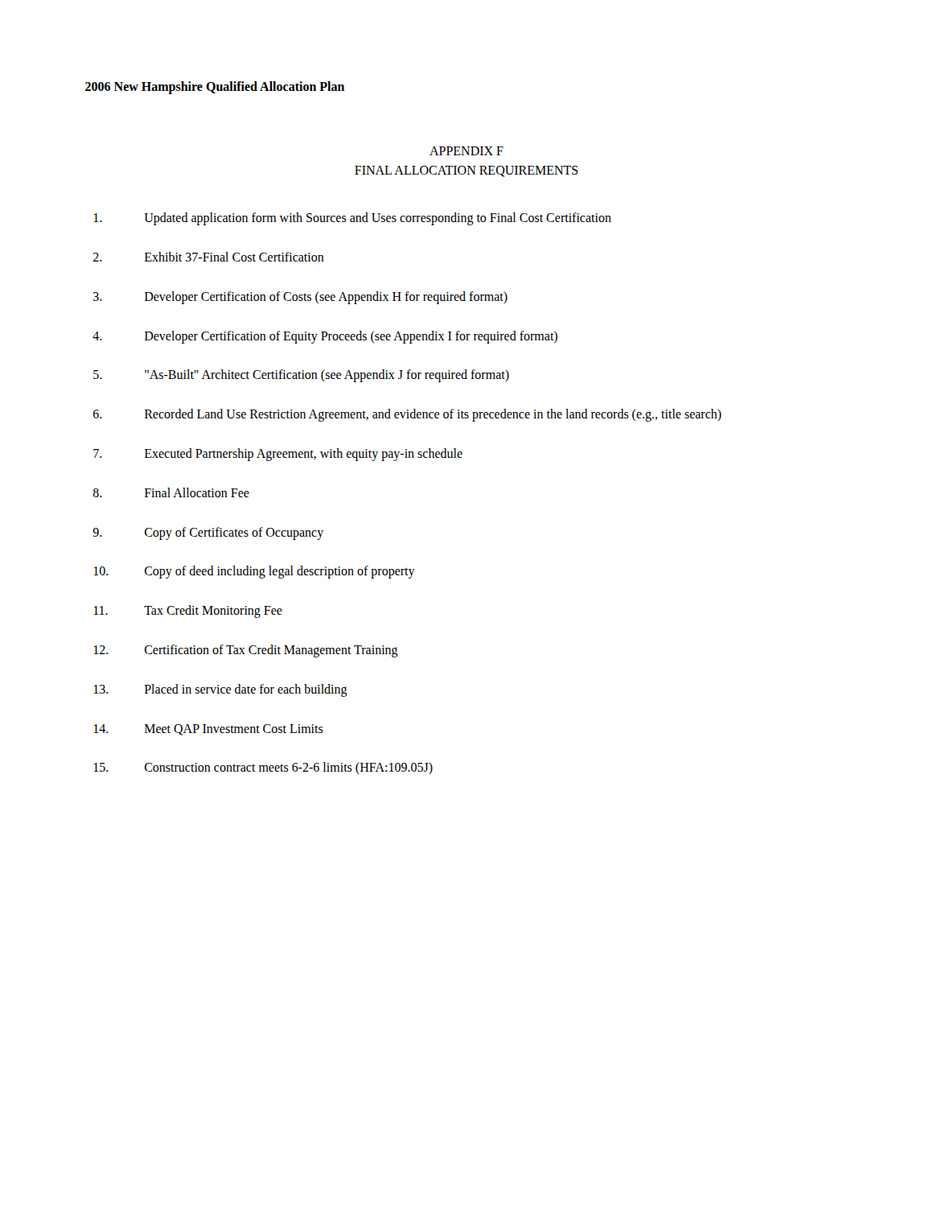2006 New Hampshire Qualified Allocation Plan
APPENDIX F
FINAL ALLOCATION REQUIREMENTS
1. Updated application form with Sources and Uses corresponding to Final Cost Certification
2. Exhibit 37-Final Cost Certification
3. Developer Certification of Costs (see Appendix H for required format)
4. Developer Certification of Equity Proceeds (see Appendix I for required format)
5."As-Built" Architect Certification (see Appendix J for required format)
6. Recorded Land Use Restriction Agreement, and evidence of its precedence in the land records (e.g., title search)
7. Executed Partnership Agreement, with equity pay-in schedule
8. Final Allocation Fee
9. Copy of Certificates of Occupancy
10. Copy of deed including legal description of property
11. Tax Credit Monitoring Fee
12. Certification of Tax Credit Management Training
13. Placed in service date for each building
14. Meet QAP Investment Cost Limits
15. Construction contract meets 6-2-6 limits (HFA:109.05J)